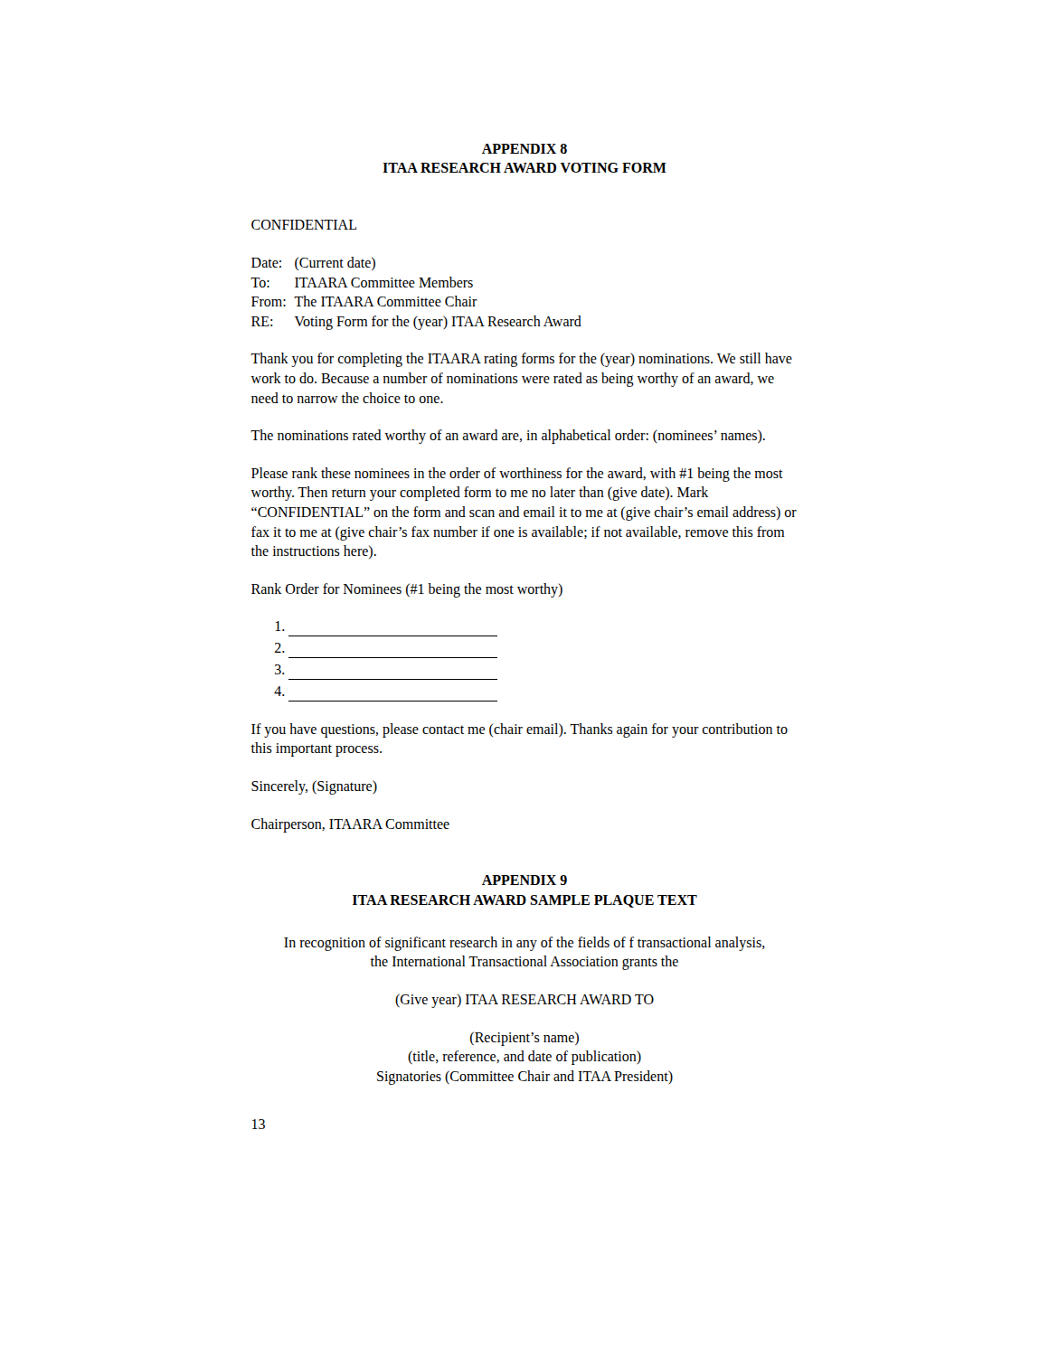APPENDIX 8
ITAA RESEARCH AWARD VOTING FORM
CONFIDENTIAL
| Date: | (Current date) |
| To: | ITAARA Committee Members |
| From: | The ITAARA Committee Chair |
| RE: | Voting Form for the (year) ITAA Research Award |
Thank you for completing the ITAARA rating forms for the (year) nominations. We still have work to do. Because a number of nominations were rated as being worthy of an award, we need to narrow the choice to one.
The nominations rated worthy of an award are, in alphabetical order: (nominees’ names).
Please rank these nominees in the order of worthiness for the award, with #1 being the most worthy. Then return your completed form to me no later than (give date). Mark “CONFIDENTIAL” on the form and scan and email it to me at (give chair’s email address) or fax it to me at (give chair’s fax number if one is available; if not available, remove this from the instructions here).
Rank Order for Nominees (#1 being the most worthy)
If you have questions, please contact me (chair email). Thanks again for your contribution to this important process.
Sincerely, (Signature)
Chairperson, ITAARA Committee
APPENDIX 9
ITAA RESEARCH AWARD SAMPLE PLAQUE TEXT
In recognition of significant research in any of the fields of f transactional analysis,
the International Transactional Association grants the
(Give year) ITAA RESEARCH AWARD TO
(Recipient’s name)
(title, reference, and date of publication)
Signatories (Committee Chair and ITAA President)
13